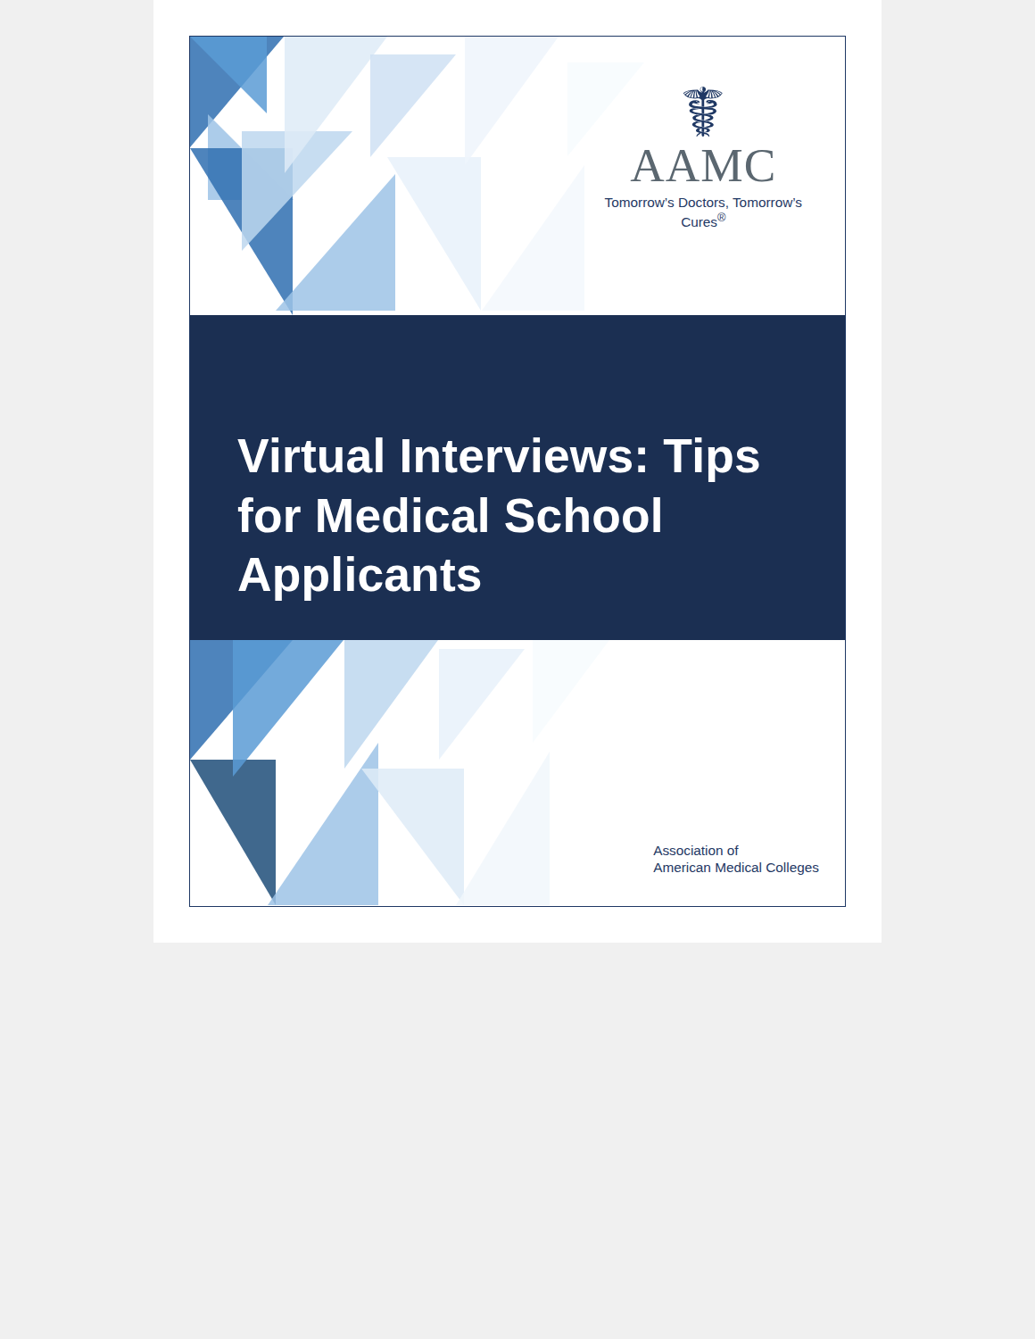☤
AAMC
Tomorrow’s Doctors, Tomorrow’s Cures®
Virtual Interviews: Tips for Medical School Applicants
Association of
American Medical Colleges